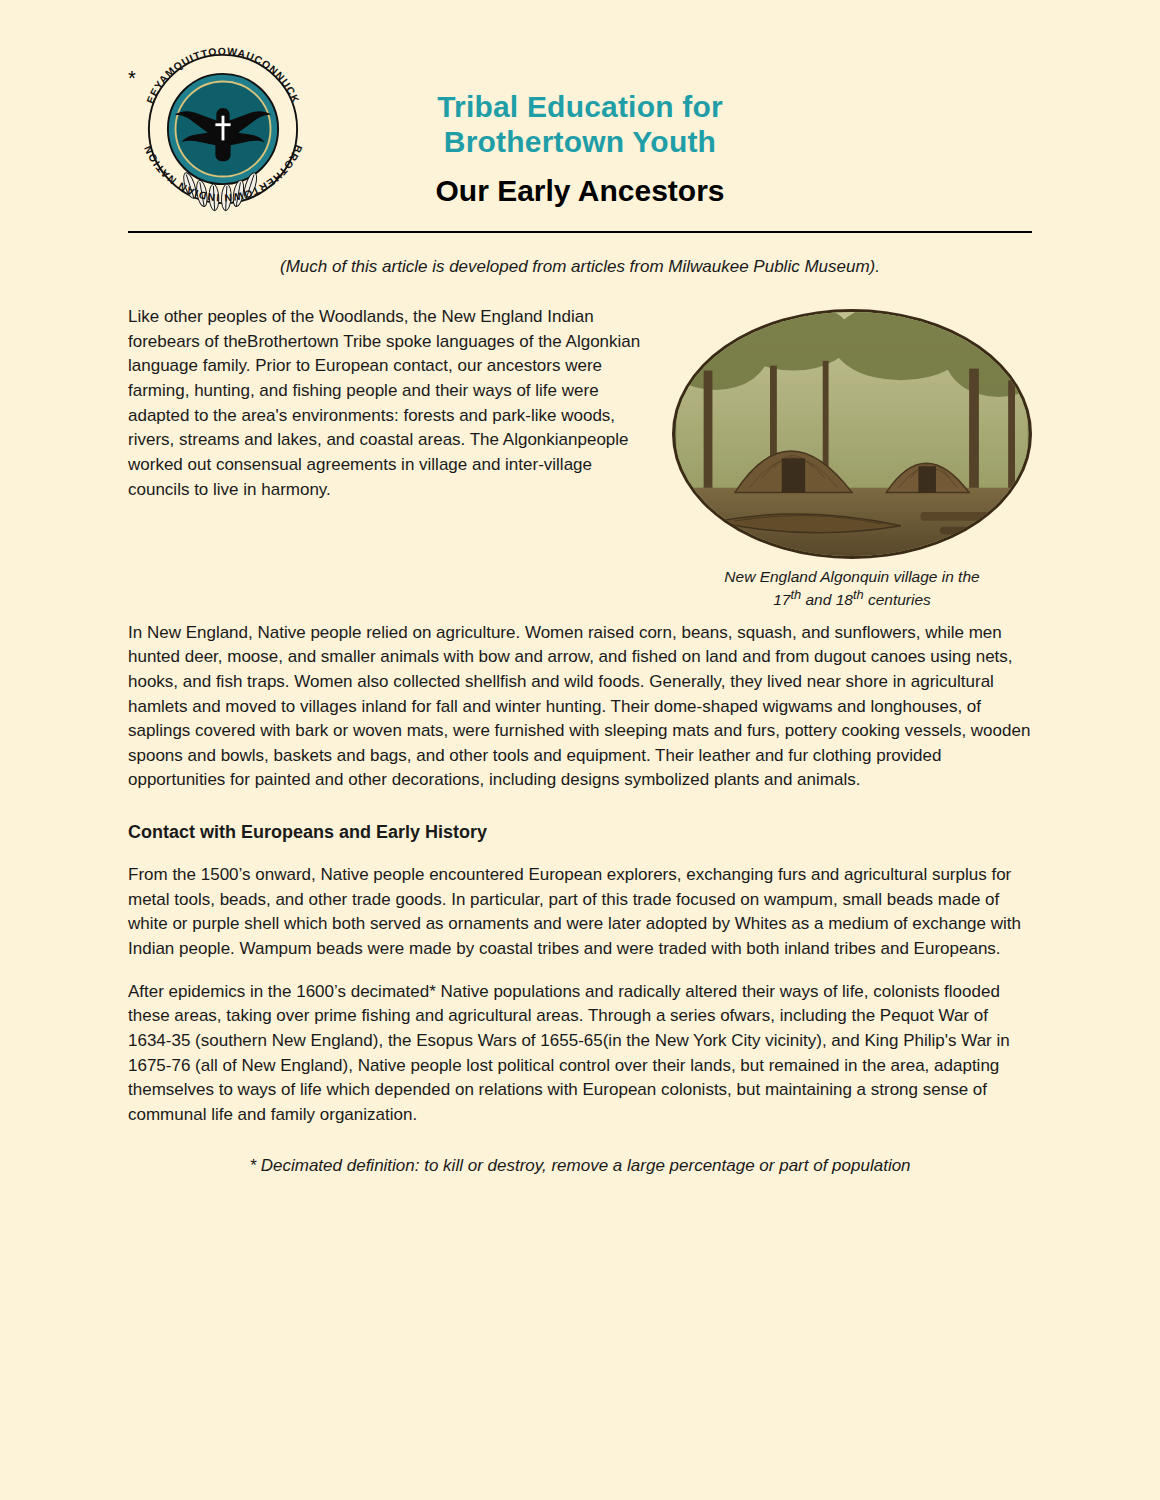EEYAMQUITTOOWAUCONNUCK BROTHERTOWN INDIAN NATION
*
Tribal Education for
Brothertown Youth
Our Early Ancestors
(Much of this article is developed from articles from Milwaukee Public Museum).
New England Algonquin village in the
17th and 18th centuries
Like other peoples of the Woodlands, the New England Indian forebears of theBrothertown Tribe spoke languages of the Algonkian language family. Prior to European contact, our ancestors were farming, hunting, and fishing people and their ways of life were adapted to the area's environments: forests and park-like woods, rivers, streams and lakes, and coastal areas. The Algonkianpeople worked out consensual agreements in village and inter-village councils to live in harmony.
In New England, Native people relied on agriculture. Women raised corn, beans, squash, and sunflowers, while men hunted deer, moose, and smaller animals with bow and arrow, and fished on land and from dugout canoes using nets, hooks, and fish traps. Women also collected shellfish and wild foods. Generally, they lived near shore in agricultural hamlets and moved to villages inland for fall and winter hunting. Their dome-shaped wigwams and longhouses, of saplings covered with bark or woven mats, were furnished with sleeping mats and furs, pottery cooking vessels, wooden spoons and bowls, baskets and bags, and other tools and equipment. Their leather and fur clothing provided opportunities for painted and other decorations, including designs symbolized plants and animals.
Contact with Europeans and Early History
From the 1500’s onward, Native people encountered European explorers, exchanging furs and agricultural surplus for metal tools, beads, and other trade goods. In particular, part of this trade focused on wampum, small beads made of white or purple shell which both served as ornaments and were later adopted by Whites as a medium of exchange with Indian people. Wampum beads were made by coastal tribes and were traded with both inland tribes and Europeans.
After epidemics in the 1600’s decimated* Native populations and radically altered their ways of life, colonists flooded these areas, taking over prime fishing and agricultural areas. Through a series ofwars, including the Pequot War of 1634-35 (southern New England), the Esopus Wars of 1655-65(in the New York City vicinity), and King Philip's War in 1675-76 (all of New England), Native people lost political control over their lands, but remained in the area, adapting themselves to ways of life which depended on relations with European colonists, but maintaining a strong sense of communal life and family organization.
* Decimated definition: to kill or destroy, remove a large percentage or part of population